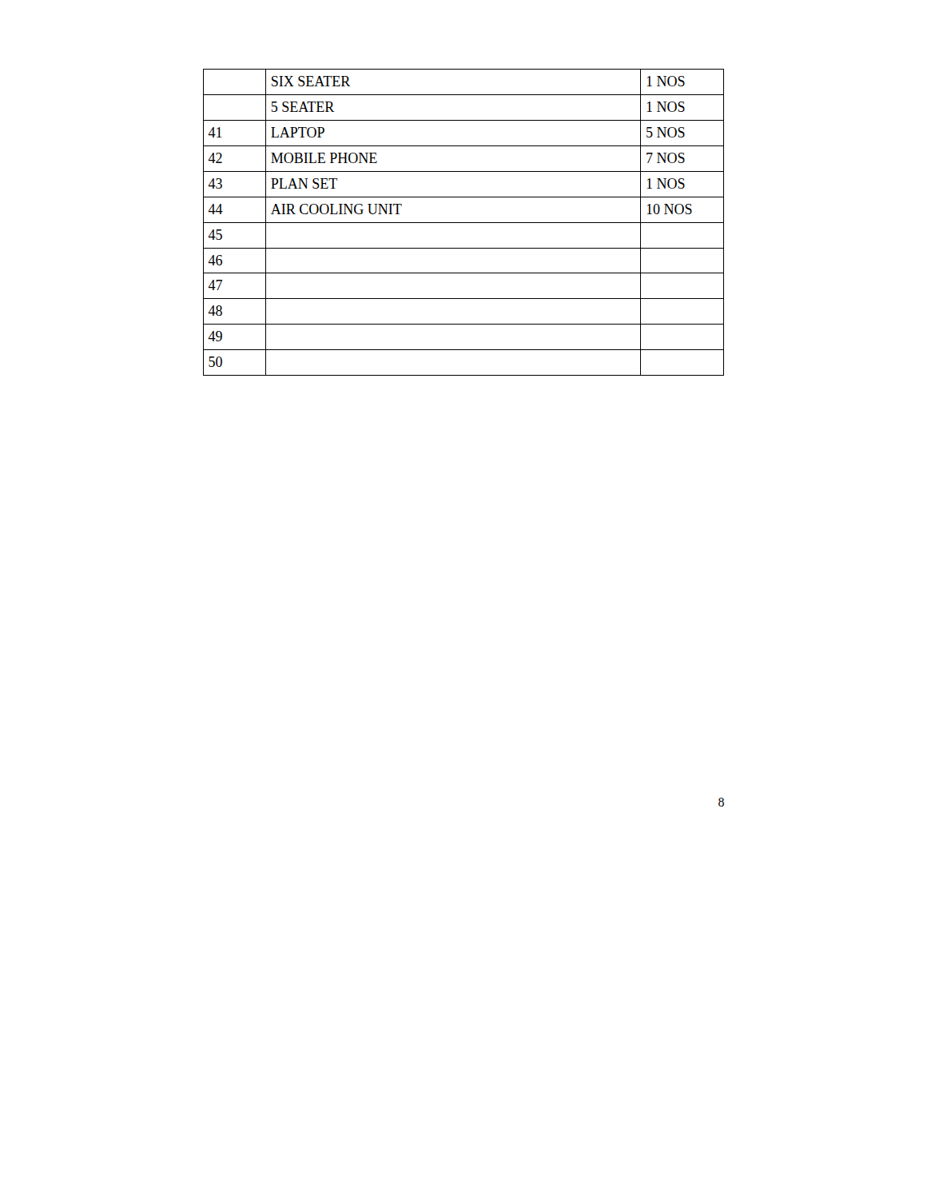| | SIX SEATER | 1 NOS |
| | 5 SEATER | 1 NOS |
| 41 | LAPTOP | 5 NOS |
| 42 | MOBILE PHONE | 7 NOS |
| 43 | PLAN SET | 1 NOS |
| 44 | AIR COOLING UNIT | 10 NOS |
| 45 | | |
| 46 | | |
| 47 | | |
| 48 | | |
| 49 | | |
| 50 | | |
8